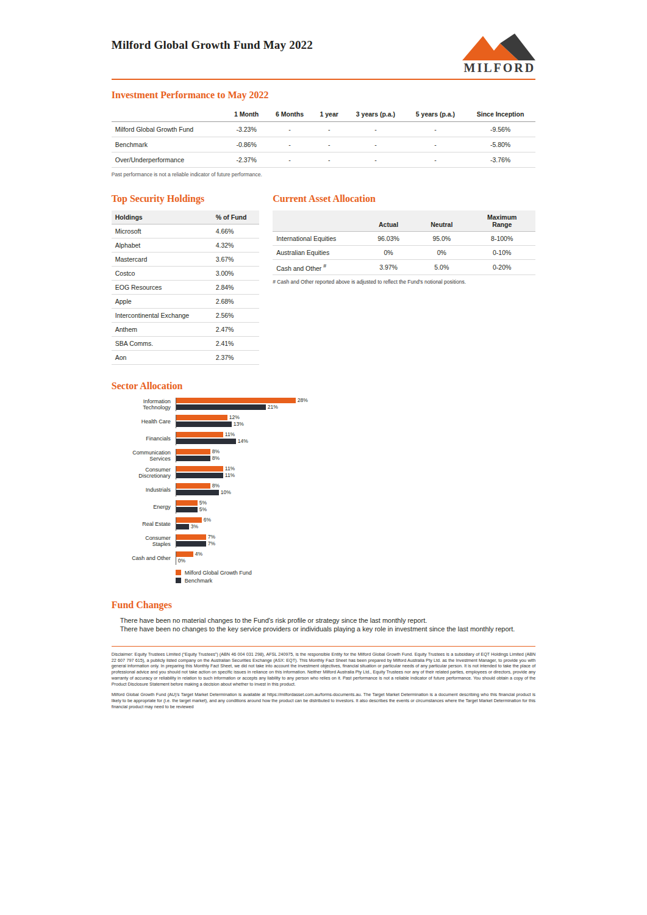Milford Global Growth Fund May 2022
MILFORD
Investment Performance to May 2022
| | 1 Month | 6 Months | 1 year | 3 years (p.a.) | 5 years (p.a.) | Since Inception |
| --- | --- | --- | --- | --- | --- | --- |
| Milford Global Growth Fund | -3.23% | - | - | - | - | -9.56% |
| Benchmark | -0.86% | - | - | - | - | -5.80% |
| Over/Underperformance | -2.37% | - | - | - | - | -3.76% |
Past performance is not a reliable indicator of future performance.
Top Security Holdings
| Holdings | % of Fund |
| --- | --- |
| Microsoft | 4.66% |
| Alphabet | 4.32% |
| Mastercard | 3.67% |
| Costco | 3.00% |
| EOG Resources | 2.84% |
| Apple | 2.68% |
| Intercontinental Exchange | 2.56% |
| Anthem | 2.47% |
| SBA Comms. | 2.41% |
| Aon | 2.37% |
Current Asset Allocation
| | Actual | Neutral | Maximum Range |
| --- | --- | --- | --- |
| International Equities | 96.03% | 95.0% | 8-100% |
| Australian Equities | 0% | 0% | 0-10% |
| Cash and Other # | 3.97% | 5.0% | 0-20% |
# Cash and Other reported above is adjusted to reflect the Fund's notional positions.
Sector Allocation
Information
Technology
28%
21%
Health Care
12%
13%
Financials
11%
14%
Communication
Services
8%
8%
Consumer
Discretionary
11%
11%
Industrials
8%
10%
Energy
5%
5%
Real Estate
6%
3%
Consumer
Staples
7%
7%
Cash and Other
4%
0%
Milford Global Growth Fund
Benchmark
Fund Changes
There have been no material changes to the Fund's risk profile or strategy since the last monthly report.
There have been no changes to the key service providers or individuals playing a key role in investment since the last monthly report.
Disclaimer: Equity Trustees Limited (“Equity Trustees”) (ABN 46 004 031 298), AFSL 240975, is the responsible Entity for the Milford Global Growth Fund. Equity Trustees is a subsidiary of EQT Holdings Limited (ABN 22 607 797 615), a publicly listed company on the Australian Securities Exchange (ASX: EQT). This Monthly Fact Sheet has been prepared by Milford Australia Pty Ltd. as the Investment Manager, to provide you with general information only. In preparing this Monthly Fact Sheet, we did not take into account the investment objectives, financial situation or particular needs of any particular person. It is not intended to take the place of professional advice and you should not take action on specific issues in reliance on this information. Neither Milford Australia Pty Ltd., Equity Trustees nor any of their related parties, employees or directors, provide any warranty of accuracy or reliability in relation to such information or accepts any liability to any person who relies on it. Past performance is not a reliable indicator of future performance. You should obtain a copy of the Product Disclosure Statement before making a decision about whether to invest in this product.
Milford Global Growth Fund (AU)'s Target Market Determination is available at https://milfordasset.com.au/forms-documents.au. The Target Market Determination is a document describing who this financial product is likely to be appropriate for (i.e. the target market), and any conditions around how the product can be distributed to investors. It also describes the events or circumstances where the Target Market Determination for this financial product may need to be reviewed